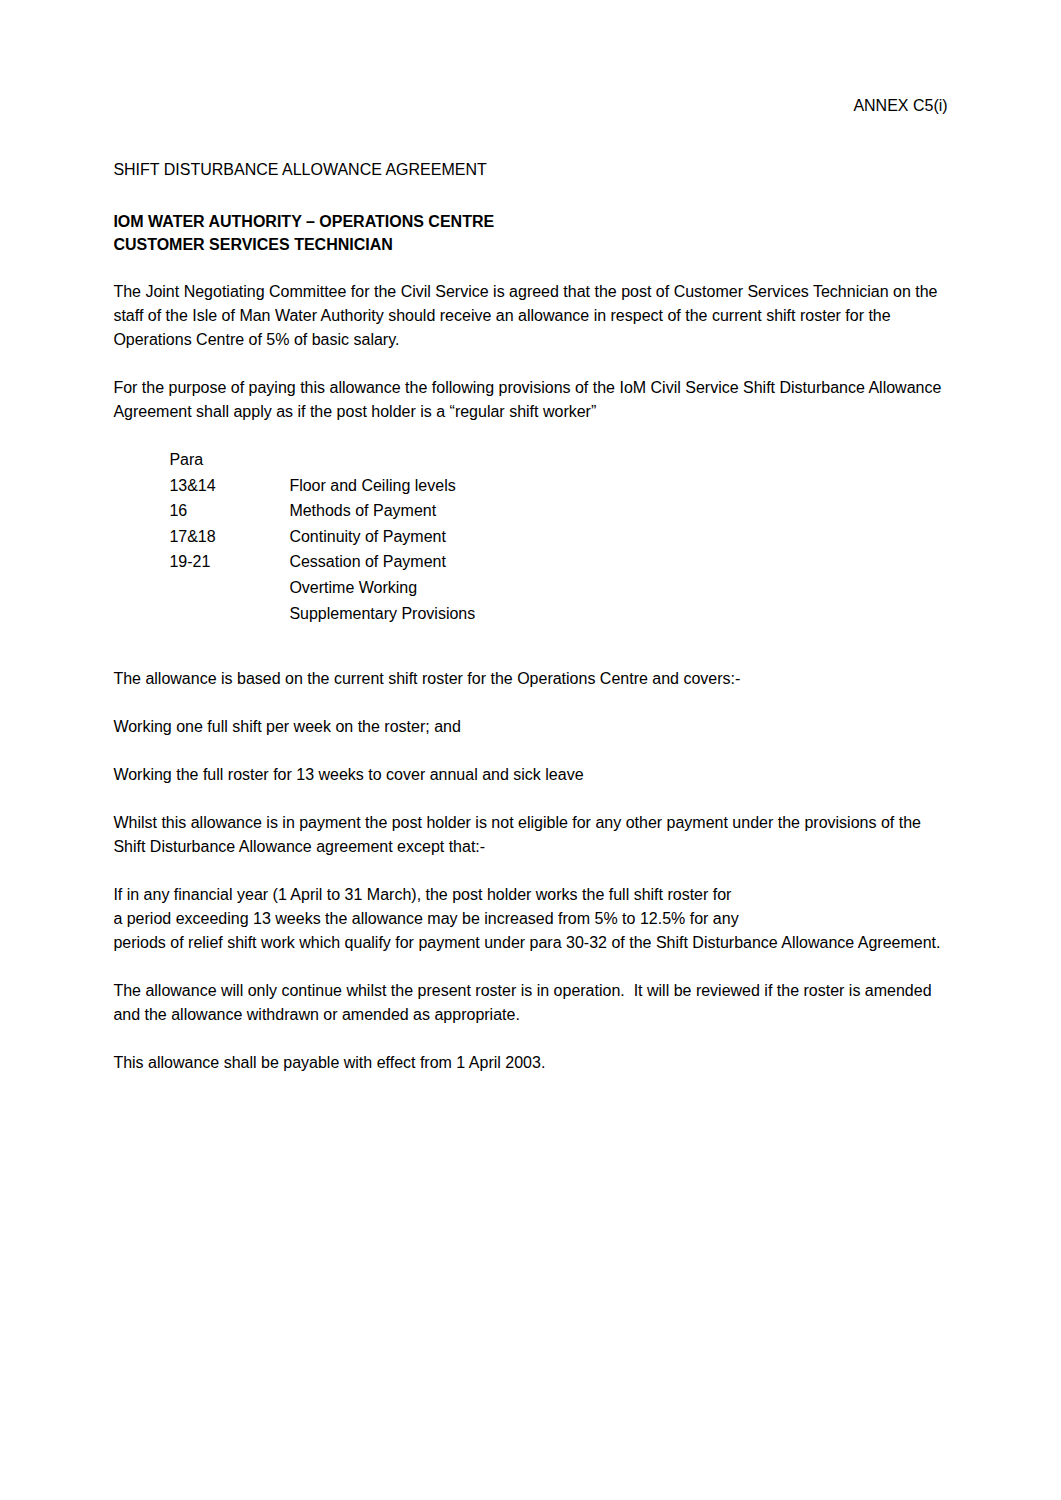ANNEX C5(i)
SHIFT DISTURBANCE ALLOWANCE AGREEMENT
IOM WATER AUTHORITY – OPERATIONS CENTRE
CUSTOMER SERVICES TECHNICIAN
The Joint Negotiating Committee for the Civil Service is agreed that the post of Customer Services Technician on the staff of the Isle of Man Water Authority should receive an allowance in respect of the current shift roster for the Operations Centre of 5% of basic salary.
For the purpose of paying this allowance the following provisions of the IoM Civil Service Shift Disturbance Allowance Agreement shall apply as if the post holder is a “regular shift worker”
| Para | |
| 13&14 | Floor and Ceiling levels |
| 16 | Methods of Payment |
| 17&18 | Continuity of Payment |
| 19-21 | Cessation of Payment |
| | Overtime Working |
| | Supplementary Provisions |
The allowance is based on the current shift roster for the Operations Centre and covers:-
Working one full shift per week on the roster; and
Working the full roster for 13 weeks to cover annual and sick leave
Whilst this allowance is in payment the post holder is not eligible for any other payment under the provisions of the Shift Disturbance Allowance agreement except that:-
If in any financial year (1 April to 31 March), the post holder works the full shift roster for
a period exceeding 13 weeks the allowance may be increased from 5% to 12.5% for any
periods of relief shift work which qualify for payment under para 30-32 of the Shift Disturbance Allowance Agreement.
The allowance will only continue whilst the present roster is in operation. It will be reviewed if the roster is amended and the allowance withdrawn or amended as appropriate.
This allowance shall be payable with effect from 1 April 2003.